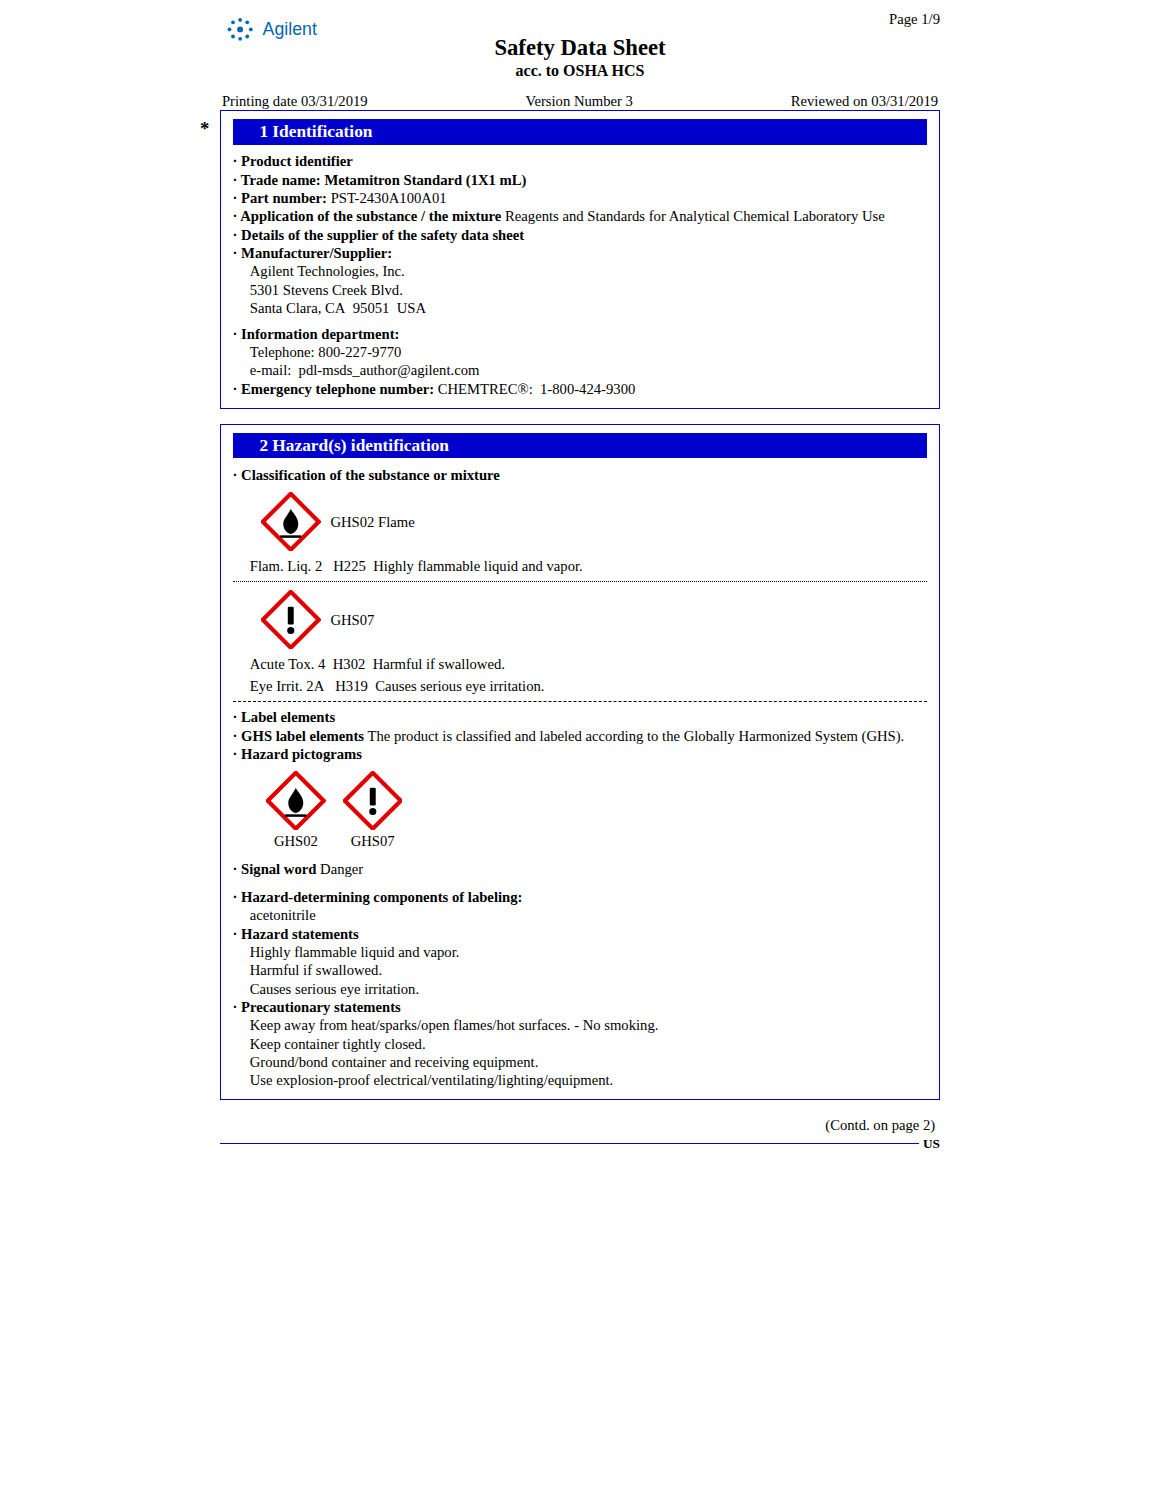Agilent
Page 1/9
Safety Data Sheet
acc. to OSHA HCS
Printing date 03/31/2019 Version Number 3 Reviewed on 03/31/2019
*
1 Identification
Product identifier
Trade name: Metamitron Standard (1X1 mL)
Part number: PST-2430A100A01
Application of the substance / the mixture Reagents and Standards for Analytical Chemical Laboratory Use
Details of the supplier of the safety data sheet
Manufacturer/Supplier:
Agilent Technologies, Inc.
5301 Stevens Creek Blvd.
Santa Clara, CA 95051 USA
Information department:
Telephone: 800-227-9770
e-mail: pdl-msds_author@agilent.com
Emergency telephone number: CHEMTREC®: 1-800-424-9300
2 Hazard(s) identification
Classification of the substance or mixture
GHS02 Flame
Flam. Liq. 2 H225 Highly flammable liquid and vapor.
GHS07
Acute Tox. 4 H302 Harmful if swallowed.
Eye Irrit. 2A H319 Causes serious eye irritation.
Label elements
GHS label elements The product is classified and labeled according to the Globally Harmonized System (GHS).
Hazard pictograms
GHS02
GHS07
Signal word Danger
Hazard-determining components of labeling:
acetonitrile
Hazard statements
Highly flammable liquid and vapor.
Harmful if swallowed.
Causes serious eye irritation.
Precautionary statements
Keep away from heat/sparks/open flames/hot surfaces. - No smoking.
Keep container tightly closed.
Ground/bond container and receiving equipment.
Use explosion-proof electrical/ventilating/lighting/equipment.
(Contd. on page 2)
US